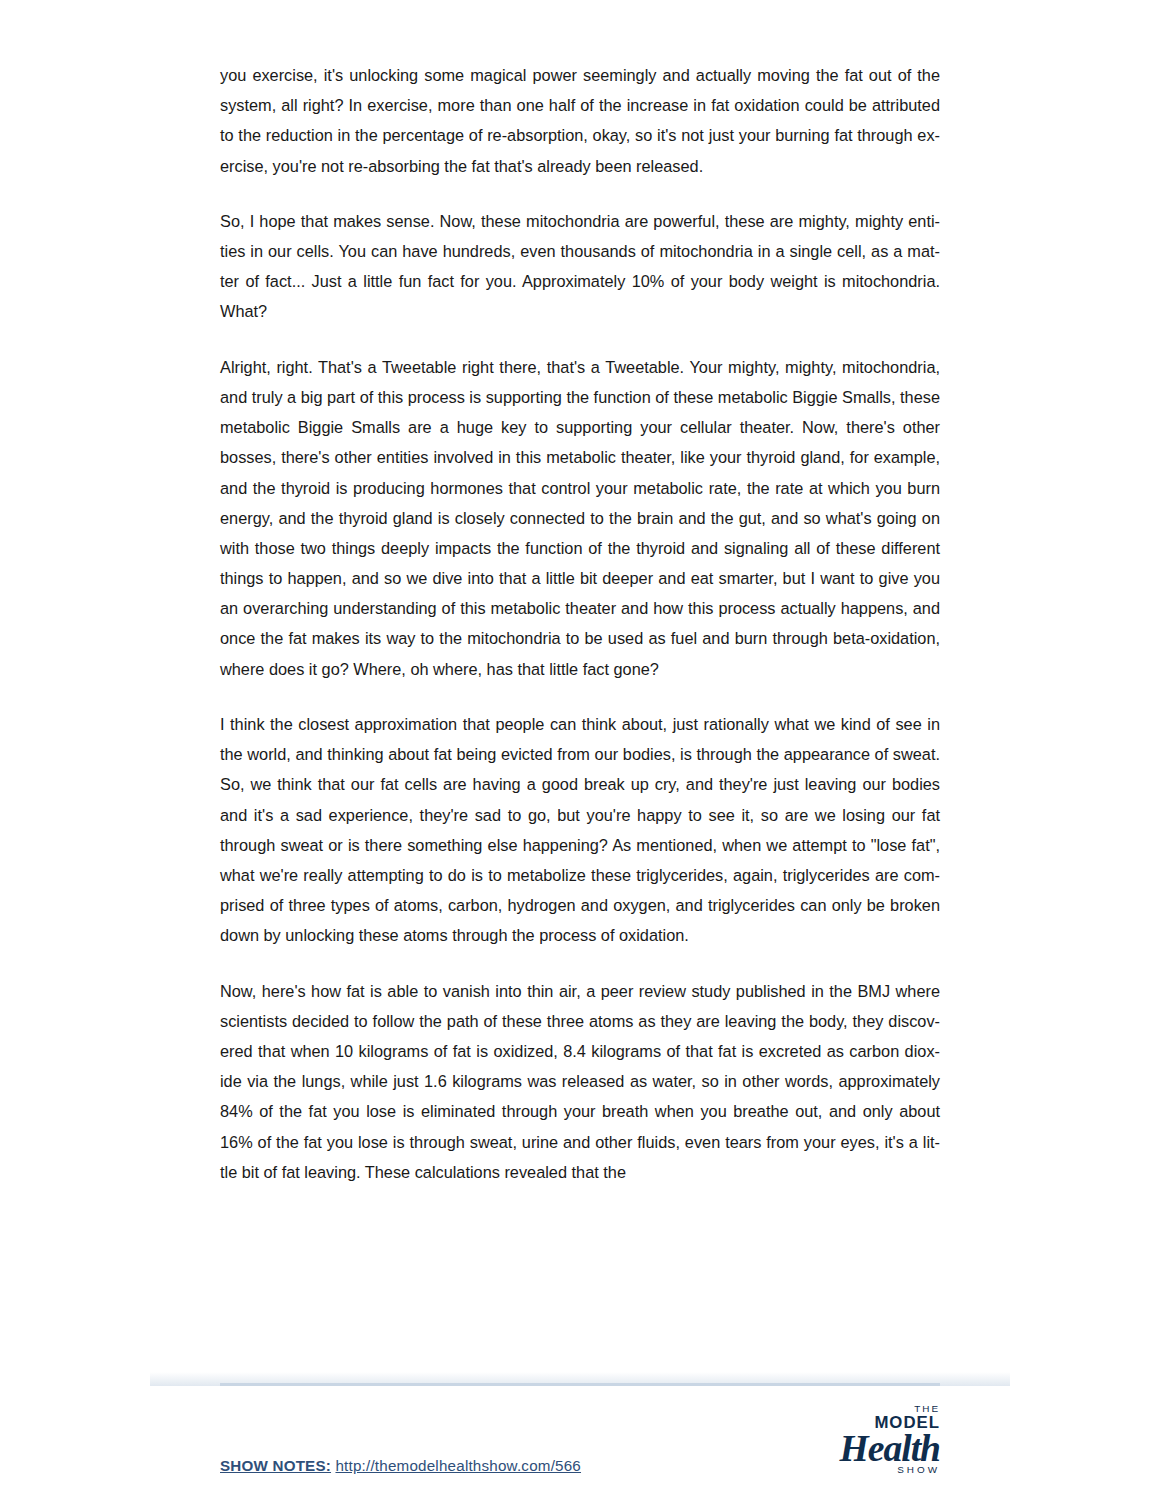you exercise, it's unlocking some magical power seemingly and actually moving the fat out of the system, all right? In exercise, more than one half of the increase in fat oxidation could be attributed to the reduction in the percentage of re-absorption, okay, so it's not just your burning fat through exercise, you're not re-absorbing the fat that's already been released.
So, I hope that makes sense. Now, these mitochondria are powerful, these are mighty, mighty entities in our cells. You can have hundreds, even thousands of mitochondria in a single cell, as a matter of fact... Just a little fun fact for you. Approximately 10% of your body weight is mitochondria. What?
Alright, right. That's a Tweetable right there, that's a Tweetable. Your mighty, mighty, mitochondria, and truly a big part of this process is supporting the function of these metabolic Biggie Smalls, these metabolic Biggie Smalls are a huge key to supporting your cellular theater. Now, there's other bosses, there's other entities involved in this metabolic theater, like your thyroid gland, for example, and the thyroid is producing hormones that control your metabolic rate, the rate at which you burn energy, and the thyroid gland is closely connected to the brain and the gut, and so what's going on with those two things deeply impacts the function of the thyroid and signaling all of these different things to happen, and so we dive into that a little bit deeper and eat smarter, but I want to give you an overarching understanding of this metabolic theater and how this process actually happens, and once the fat makes its way to the mitochondria to be used as fuel and burn through beta-oxidation, where does it go? Where, oh where, has that little fact gone?
I think the closest approximation that people can think about, just rationally what we kind of see in the world, and thinking about fat being evicted from our bodies, is through the appearance of sweat. So, we think that our fat cells are having a good break up cry, and they're just leaving our bodies and it's a sad experience, they're sad to go, but you're happy to see it, so are we losing our fat through sweat or is there something else happening? As mentioned, when we attempt to "lose fat", what we're really attempting to do is to metabolize these triglycerides, again, triglycerides are comprised of three types of atoms, carbon, hydrogen and oxygen, and triglycerides can only be broken down by unlocking these atoms through the process of oxidation.
Now, here's how fat is able to vanish into thin air, a peer review study published in the BMJ where scientists decided to follow the path of these three atoms as they are leaving the body, they discovered that when 10 kilograms of fat is oxidized, 8.4 kilograms of that fat is excreted as carbon dioxide via the lungs, while just 1.6 kilograms was released as water, so in other words, approximately 84% of the fat you lose is eliminated through your breath when you breathe out, and only about 16% of the fat you lose is through sweat, urine and other fluids, even tears from your eyes, it's a little bit of fat leaving. These calculations revealed that the
SHOW NOTES: http://themodelhealthshow.com/566
The Model Health Show